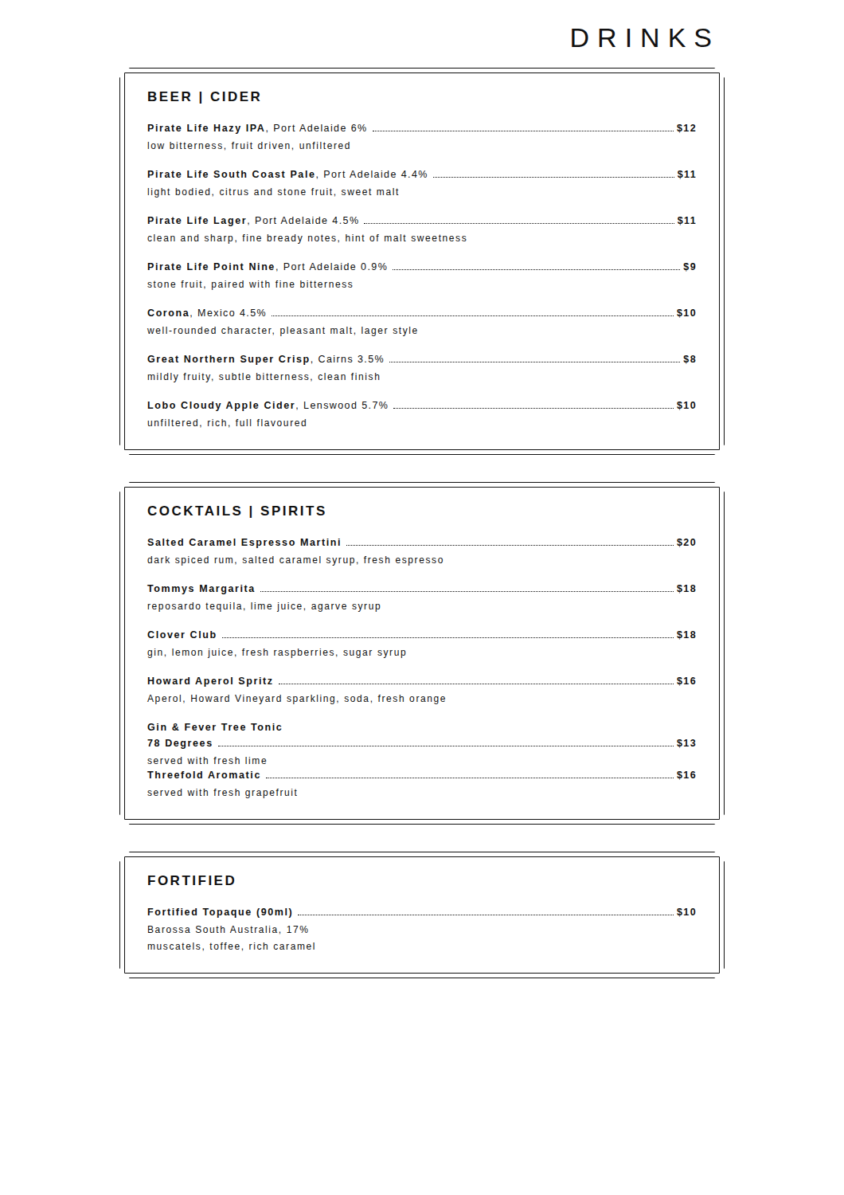Drinks
Beer | Cider
Pirate Life Hazy IPA, Port Adelaide 6% $12
low bitterness, fruit driven, unfiltered
Pirate Life South Coast Pale, Port Adelaide 4.4% $11
light bodied, citrus and stone fruit, sweet malt
Pirate Life Lager, Port Adelaide 4.5% $11
clean and sharp, fine bready notes, hint of malt sweetness
Pirate Life Point Nine, Port Adelaide 0.9% $9
stone fruit, paired with fine bitterness
Corona, Mexico 4.5% $10
well-rounded character, pleasant malt, lager style
Great Northern Super Crisp, Cairns 3.5% $8
mildly fruity, subtle bitterness, clean finish
Lobo Cloudy Apple Cider, Lenswood 5.7% $10
unfiltered, rich, full flavoured
Cocktails | Spirits
Salted Caramel Espresso Martini $20
dark spiced rum, salted caramel syrup, fresh espresso
Tommys Margarita $18
reposardo tequila, lime juice, agarve syrup
Clover Club $18
gin, lemon juice, fresh raspberries, sugar syrup
Howard Aperol Spritz $16
Aperol, Howard Vineyard sparkling, soda, fresh orange
Gin & Fever Tree Tonic
78 Degrees $13
served with fresh lime
Threefold Aromatic $16
served with fresh grapefruit
Fortified
Fortified Topaque (90ml) $10
Barossa South Australia, 17%
muscatels, toffee, rich caramel